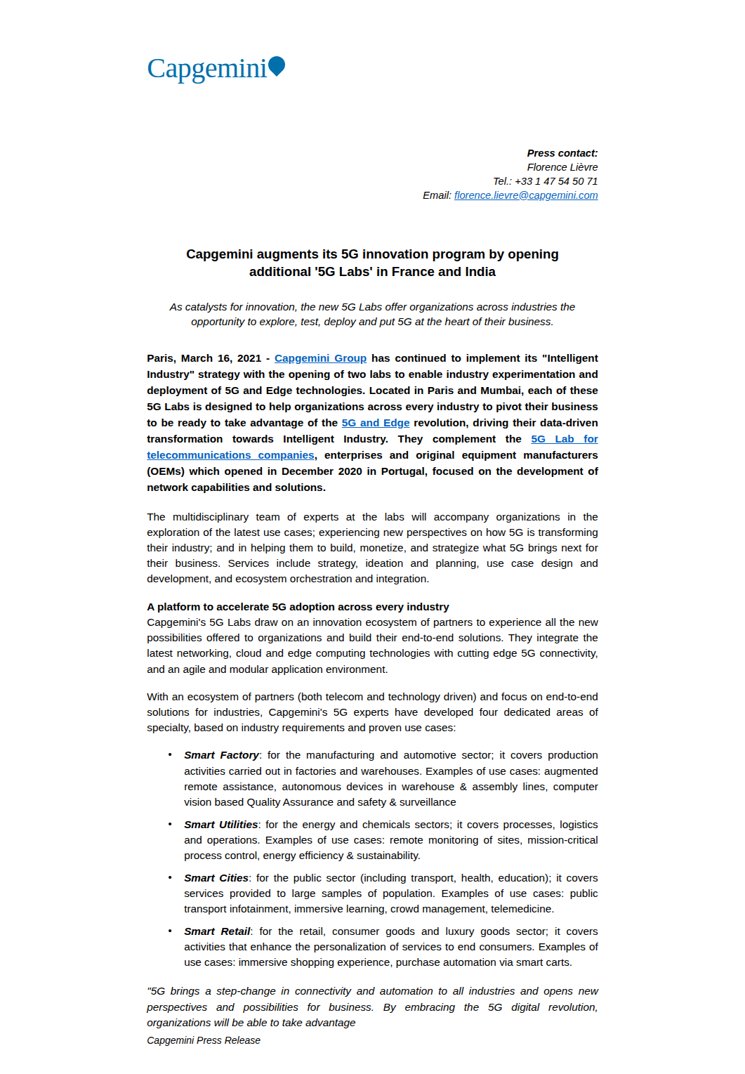Capgemini
Press contact:
Florence Lièvre
Tel.: +33 1 47 54 50 71
Email: florence.lievre@capgemini.com
Capgemini augments its 5G innovation program by opening additional '5G Labs' in France and India
As catalysts for innovation, the new 5G Labs offer organizations across industries the opportunity to explore, test, deploy and put 5G at the heart of their business.
Paris, March 16, 2021 - Capgemini Group has continued to implement its "Intelligent Industry" strategy with the opening of two labs to enable industry experimentation and deployment of 5G and Edge technologies. Located in Paris and Mumbai, each of these 5G Labs is designed to help organizations across every industry to pivot their business to be ready to take advantage of the 5G and Edge revolution, driving their data-driven transformation towards Intelligent Industry. They complement the 5G Lab for telecommunications companies, enterprises and original equipment manufacturers (OEMs) which opened in December 2020 in Portugal, focused on the development of network capabilities and solutions.
The multidisciplinary team of experts at the labs will accompany organizations in the exploration of the latest use cases; experiencing new perspectives on how 5G is transforming their industry; and in helping them to build, monetize, and strategize what 5G brings next for their business. Services include strategy, ideation and planning, use case design and development, and ecosystem orchestration and integration.
A platform to accelerate 5G adoption across every industry
Capgemini's 5G Labs draw on an innovation ecosystem of partners to experience all the new possibilities offered to organizations and build their end-to-end solutions. They integrate the latest networking, cloud and edge computing technologies with cutting edge 5G connectivity, and an agile and modular application environment.
With an ecosystem of partners (both telecom and technology driven) and focus on end-to-end solutions for industries, Capgemini's 5G experts have developed four dedicated areas of specialty, based on industry requirements and proven use cases:
Smart Factory: for the manufacturing and automotive sector; it covers production activities carried out in factories and warehouses. Examples of use cases: augmented remote assistance, autonomous devices in warehouse & assembly lines, computer vision based Quality Assurance and safety & surveillance
Smart Utilities: for the energy and chemicals sectors; it covers processes, logistics and operations. Examples of use cases: remote monitoring of sites, mission-critical process control, energy efficiency & sustainability.
Smart Cities: for the public sector (including transport, health, education); it covers services provided to large samples of population. Examples of use cases: public transport infotainment, immersive learning, crowd management, telemedicine.
Smart Retail: for the retail, consumer goods and luxury goods sector; it covers activities that enhance the personalization of services to end consumers. Examples of use cases: immersive shopping experience, purchase automation via smart carts.
"5G brings a step-change in connectivity and automation to all industries and opens new perspectives and possibilities for business. By embracing the 5G digital revolution, organizations will be able to take advantage
Capgemini Press Release